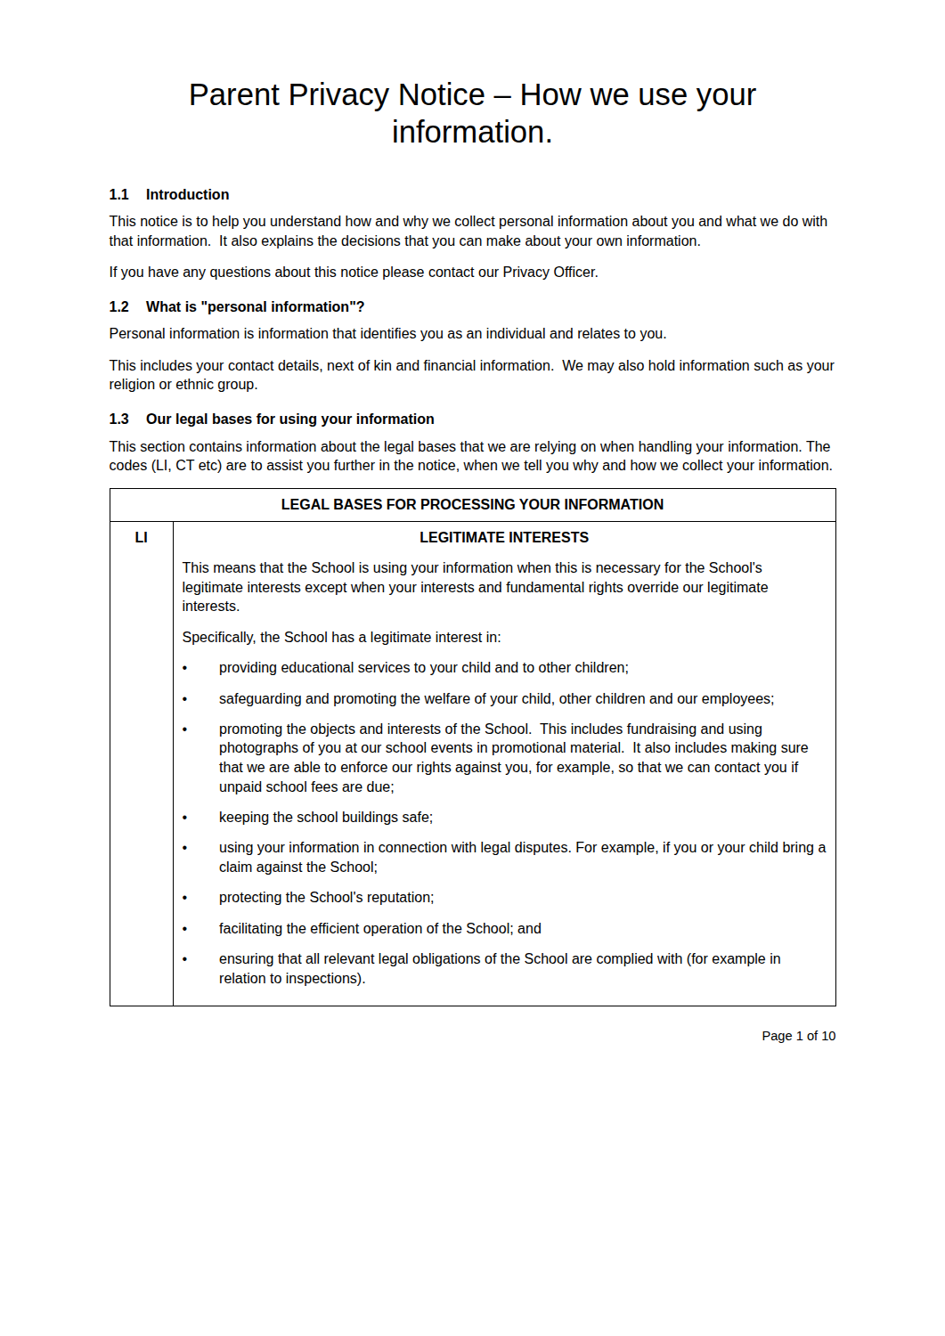Parent Privacy Notice – How we use your information.
1.1 Introduction
This notice is to help you understand how and why we collect personal information about you and what we do with that information. It also explains the decisions that you can make about your own information.
If you have any questions about this notice please contact our Privacy Officer.
1.2 What is "personal information"?
Personal information is information that identifies you as an individual and relates to you.
This includes your contact details, next of kin and financial information. We may also hold information such as your religion or ethnic group.
1.3 Our legal bases for using your information
This section contains information about the legal bases that we are relying on when handling your information. The codes (LI, CT etc) are to assist you further in the notice, when we tell you why and how we collect your information.
| LEGAL BASES FOR PROCESSING YOUR INFORMATION |
| --- |
| LI | LEGITIMATE INTERESTS This means that the School is using your information when this is necessary for the School's legitimate interests except when your interests and fundamental rights override our legitimate interests. Specifically, the School has a legitimate interest in: • providing educational services to your child and to other children; • safeguarding and promoting the welfare of your child, other children and our employees; • promoting the objects and interests of the School. This includes fundraising and using photographs of you at our school events in promotional material. It also includes making sure that we are able to enforce our rights against you, for example, so that we can contact you if unpaid school fees are due; • keeping the school buildings safe; • using your information in connection with legal disputes. For example, if you or your child bring a claim against the School; • protecting the School's reputation; • facilitating the efficient operation of the School; and • ensuring that all relevant legal obligations of the School are complied with (for example in relation to inspections). |
Page 1 of 10